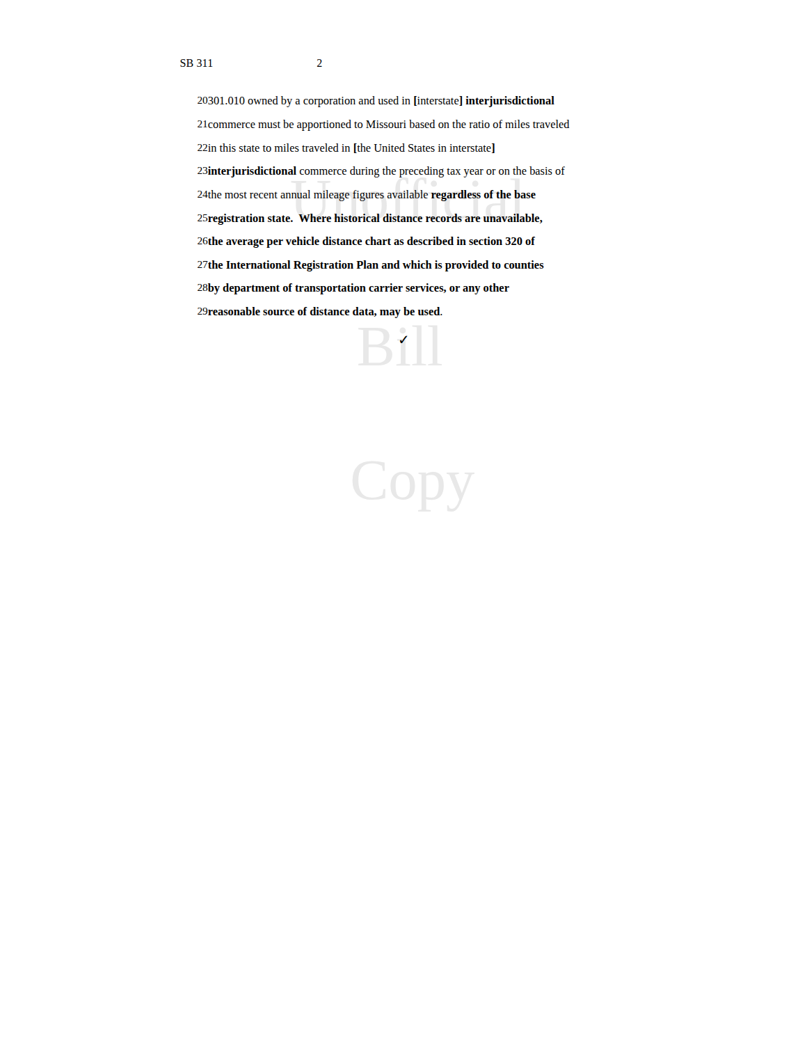Unofficial
Bill
Copy
SB 311 2
| 20 | 301.010 owned by a corporation and used in [ interstate ] interjurisdictional |
| 21 | commerce must be apportioned to Missouri based on the ratio of miles traveled |
| 22 | in this state to miles traveled in [ the United States in interstate ] |
| 23 | interjurisdictional commerce during the preceding tax year or on the basis of |
| 24 | the most recent annual mileage figures available regardless of the base |
| 25 | registration state. Where historical distance records are unavailable, |
| 26 | the average per vehicle distance chart as described in section 320 of |
| 27 | the International Registration Plan and which is provided to counties |
| 28 | by department of transportation carrier services, or any other |
| 29 | reasonable source of distance data, may be used . |
✓